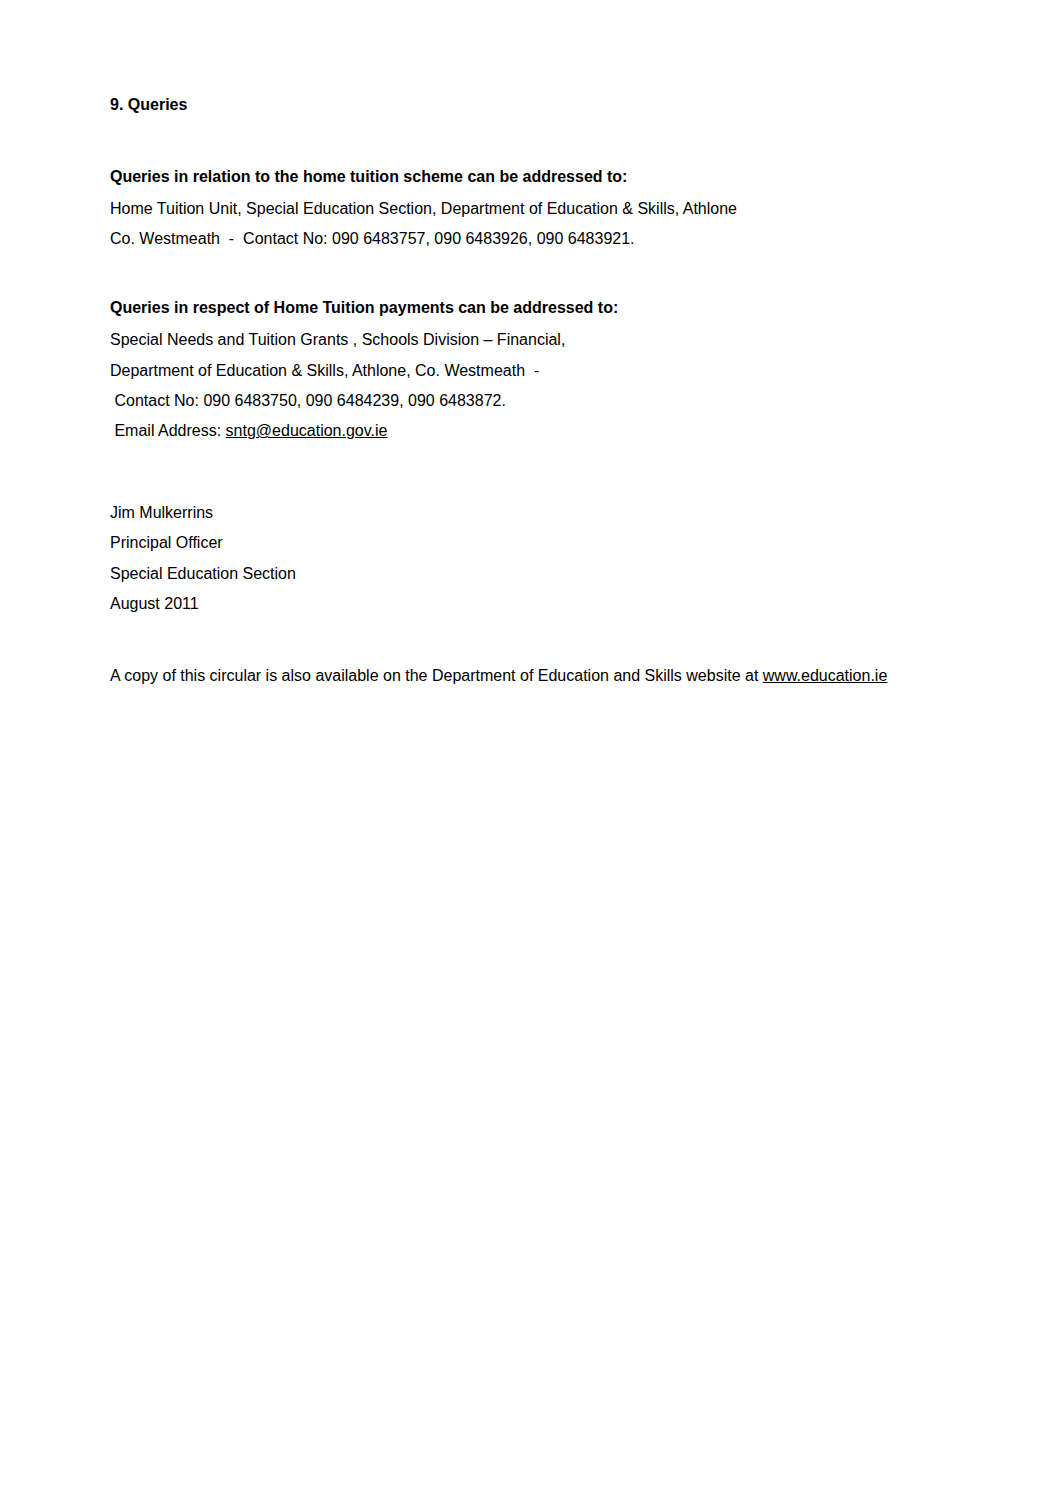9. Queries
Queries in relation to the home tuition scheme can be addressed to:
Home Tuition Unit, Special Education Section, Department of Education & Skills, Athlone
Co. Westmeath - Contact No: 090 6483757, 090 6483926, 090 6483921.
Queries in respect of Home Tuition payments can be addressed to:
Special Needs and Tuition Grants , Schools Division – Financial,
Department of Education & Skills, Athlone, Co. Westmeath -
Contact No: 090 6483750, 090 6484239, 090 6483872.
Email Address: sntg@education.gov.ie
Jim Mulkerrins
Principal Officer
Special Education Section
August 2011
A copy of this circular is also available on the Department of Education and Skills website at www.education.ie